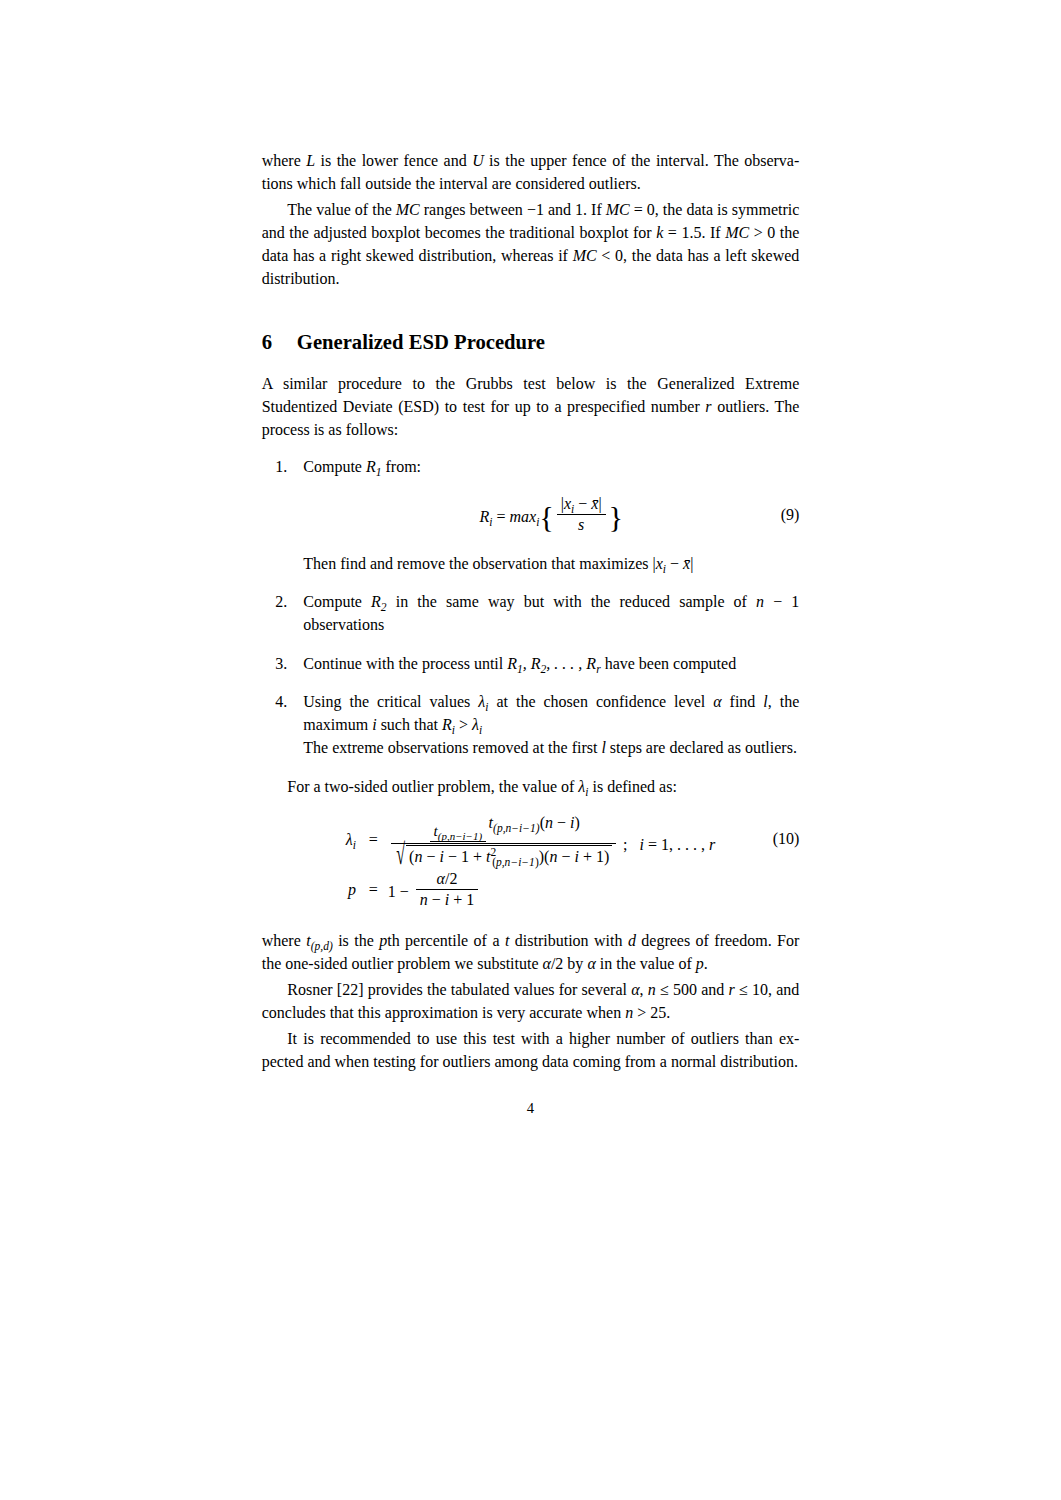where L is the lower fence and U is the upper fence of the interval. The observations which fall outside the interval are considered outliers.
The value of the MC ranges between −1 and 1. If MC = 0, the data is symmetric and the adjusted boxplot becomes the traditional boxplot for k = 1.5. If MC > 0 the data has a right skewed distribution, whereas if MC < 0, the data has a left skewed distribution.
6 Generalized ESD Procedure
A similar procedure to the Grubbs test below is the Generalized Extreme Studentized Deviate (ESD) to test for up to a prespecified number r outliers. The process is as follows:
Compute R1 from:
Ri = maxi{|xi − x̄|s}
(9)
Then find and remove the observation that maximizes |xi − x̄|
Compute R2 in the same way but with the reduced sample of n − 1 observations
Continue with the process until R1, R2, . . . , Rr have been computed
Using the critical values λi at the chosen confidence level α find l, the maximum i such that Ri > λi
The extreme observations removed at the first l steps are declared as outliers.
For a two-sided outlier problem, the value of λi is defined as:
| λ i | = | t (p,n−i−1) t (p,n−i−1) ( n − i ) ( n − i − 1 + t 2 ( p,n−i−1 ) )( n − i + 1) ; i = 1, . . . , r |
| p | = | 1 − α /2 n − i + 1 |
(10)
where t(p,d) is the pth percentile of a t distribution with d degrees of freedom. For the one-sided outlier problem we substitute α/2 by α in the value of p.
Rosner [22] provides the tabulated values for several α, n ≤ 500 and r ≤ 10, and concludes that this approximation is very accurate when n > 25.
It is recommended to use this test with a higher number of outliers than expected and when testing for outliers among data coming from a normal distribution.
4